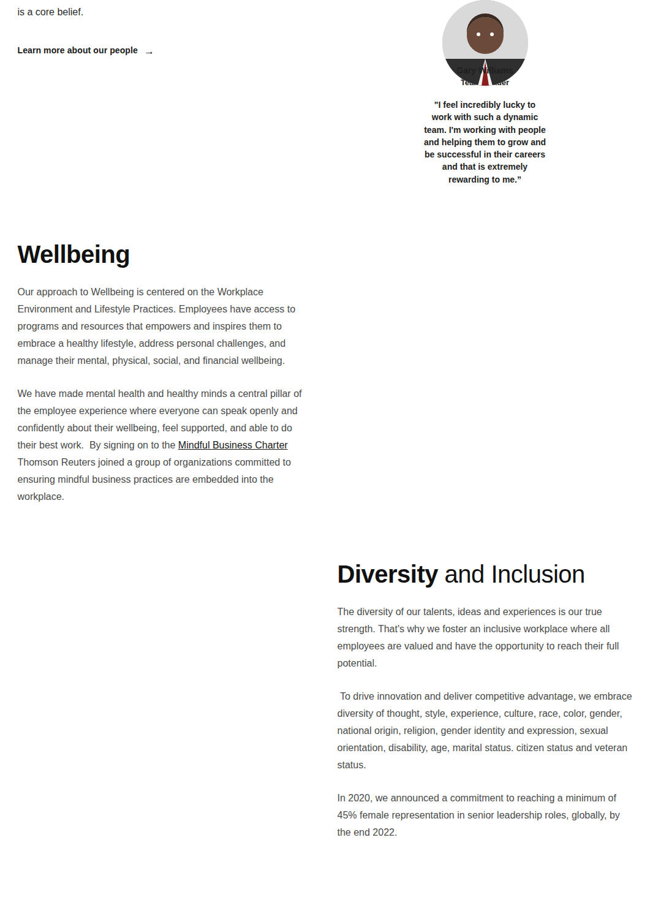is a core belief.
Learn more about our people →
Gary Williams
Team Leader
"I feel incredibly lucky to work with such a dynamic team. I'm working with people and helping them to grow and be successful in their careers and that is extremely rewarding to me.”
Wellbeing
Our approach to Wellbeing is centered on the Workplace Environment and Lifestyle Practices. Employees have access to programs and resources that empowers and inspires them to embrace a healthy lifestyle, address personal challenges, and manage their mental, physical, social, and financial wellbeing.
We have made mental health and healthy minds a central pillar of the employee experience where everyone can speak openly and confidently about their wellbeing, feel supported, and able to do their best work. By signing on to the Mindful Business Charter Thomson Reuters joined a group of organizations committed to ensuring mindful business practices are embedded into the workplace.
Diversity and Inclusion
The diversity of our talents, ideas and experiences is our true strength. That's why we foster an inclusive workplace where all employees are valued and have the opportunity to reach their full potential.
To drive innovation and deliver competitive advantage, we embrace diversity of thought, style, experience, culture, race, color, gender, national origin, religion, gender identity and expression, sexual orientation, disability, age, marital status. citizen status and veteran status.
In 2020, we announced a commitment to reaching a minimum of 45% female representation in senior leadership roles, globally, by the end 2022.